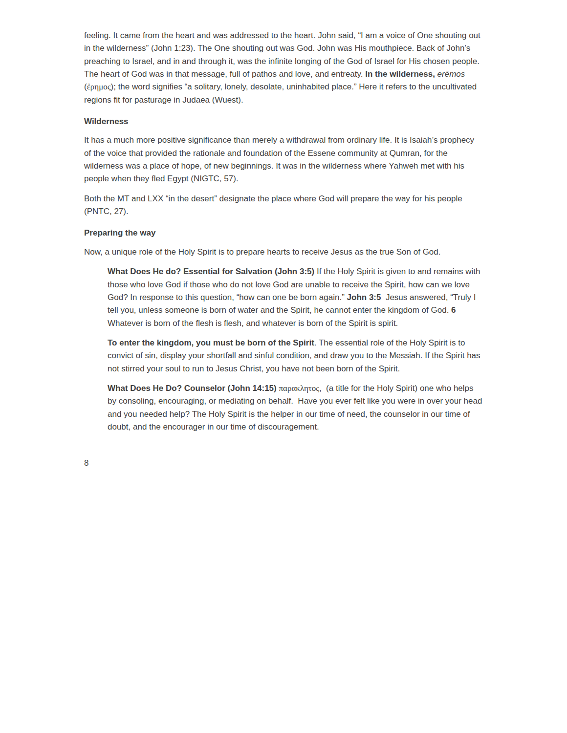feeling. It came from the heart and was addressed to the heart. John said, “I am a voice of One shouting out in the wilderness” (John 1:23). The One shouting out was God. John was His mouthpiece. Back of John’s preaching to Israel, and in and through it, was the infinite longing of the God of Israel for His chosen people. The heart of God was in that message, full of pathos and love, and entreaty. In the wilderness, erēmos (ἐρημος); the word signifies “a solitary, lonely, desolate, uninhabited place.” Here it refers to the uncultivated regions fit for pasturage in Judaea (Wuest).
Wilderness
It has a much more positive significance than merely a withdrawal from ordinary life. It is Isaiah’s prophecy of the voice that provided the rationale and foundation of the Essene community at Qumran, for the wilderness was a place of hope, of new beginnings. It was in the wilderness where Yahweh met with his people when they fled Egypt (NIGTC, 57).
Both the MT and LXX “in the desert” designate the place where God will prepare the way for his people (PNTC, 27).
Preparing the way
Now, a unique role of the Holy Spirit is to prepare hearts to receive Jesus as the true Son of God.
What Does He do? Essential for Salvation (John 3:5) If the Holy Spirit is given to and remains with those who love God if those who do not love God are unable to receive the Spirit, how can we love God? In response to this question, “how can one be born again.” John 3:5 Jesus answered, “Truly I tell you, unless someone is born of water and the Spirit, he cannot enter the kingdom of God. 6 Whatever is born of the flesh is flesh, and whatever is born of the Spirit is spirit.
To enter the kingdom, you must be born of the Spirit. The essential role of the Holy Spirit is to convict of sin, display your shortfall and sinful condition, and draw you to the Messiah. If the Spirit has not stirred your soul to run to Jesus Christ, you have not been born of the Spirit.
What Does He Do? Counselor (John 14:15) παρακλητος, (a title for the Holy Spirit) one who helps by consoling, encouraging, or mediating on behalf. Have you ever felt like you were in over your head and you needed help? The Holy Spirit is the helper in our time of need, the counselor in our time of doubt, and the encourager in our time of discouragement.
8